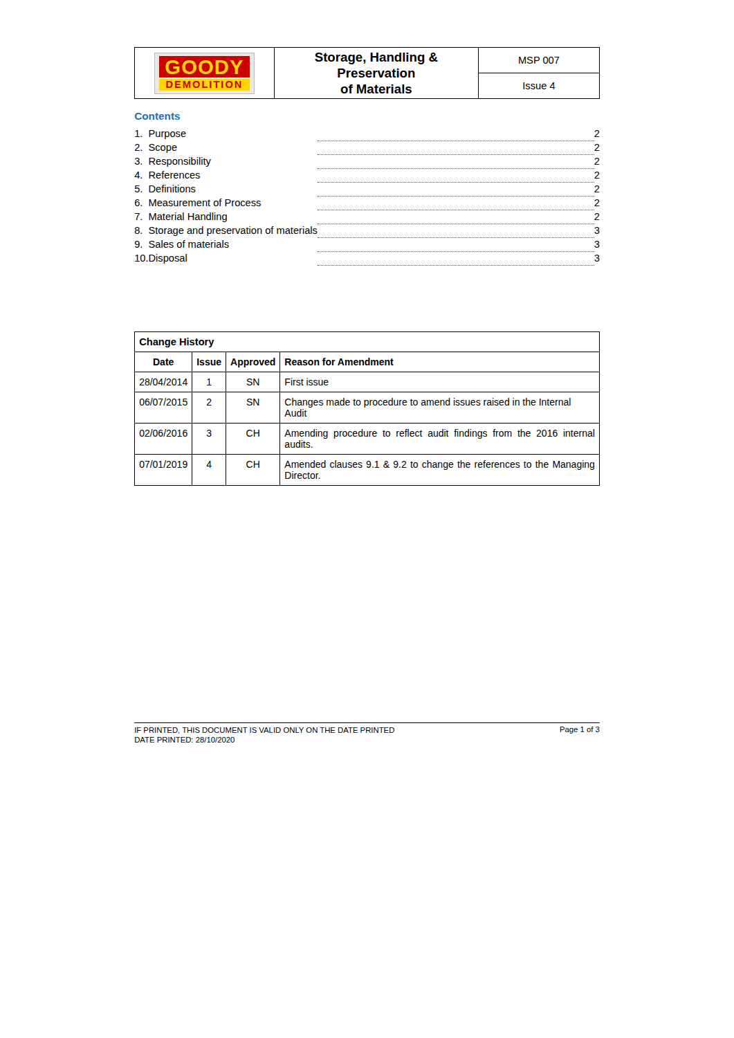| GOODY DEMOLITION | Storage, Handling & Preservation of Materials | / MSP 007 / / Issue 4 / |
Contents
| 1. | Purpose | | 2 |
| 2. | Scope | | 2 |
| 3. | Responsibility | | 2 |
| 4. | References | | 2 |
| 5. | Definitions | | 2 |
| 6. | Measurement of Process | | 2 |
| 7. | Material Handling | | 2 |
| 8. | Storage and preservation of materials | | 3 |
| 9. | Sales of materials | | 3 |
| 10. | Disposal | | 3 |
| Change History |
| --- |
| Date | Issue | Approved | Reason for Amendment |
| 28/04/2014 | 1 | SN | First issue |
| 06/07/2015 | 2 | SN | Changes made to procedure to amend issues raised in the Internal Audit |
| 02/06/2016 | 3 | CH | Amending procedure to reflect audit findings from the 2016 internal audits. |
| 07/01/2019 | 4 | CH | Amended clauses 9.1 & 9.2 to change the references to the Managing Director. |
IF PRINTED, THIS DOCUMENT IS VALID ONLY ON THE DATE PRINTED
DATE PRINTED: 28/10/2020
Page 1 of 3